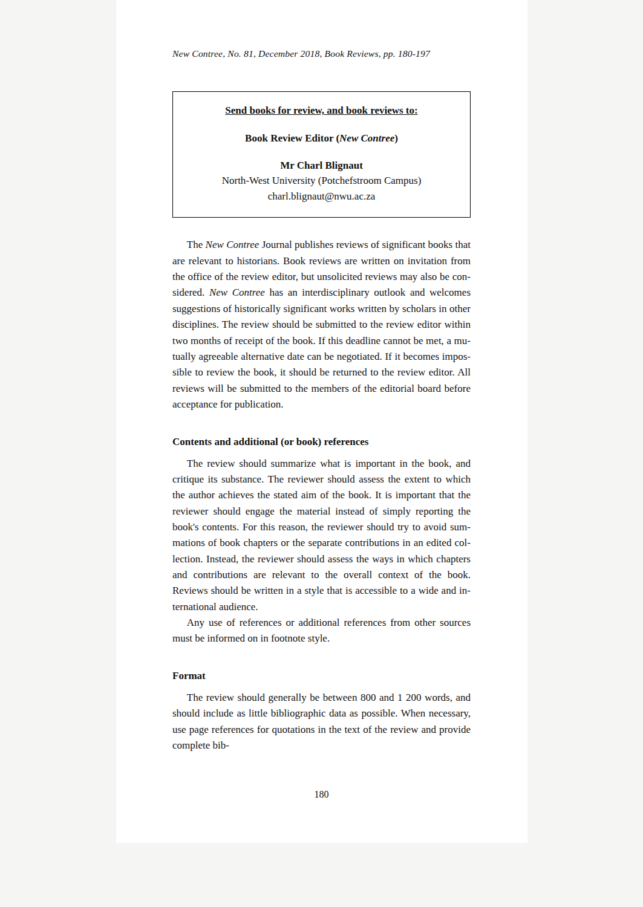New Contree, No. 81, December 2018, Book Reviews, pp. 180-197
Send books for review, and book reviews to:
Book Review Editor (New Contree)
Mr Charl Blignaut
North-West University (Potchefstroom Campus)
charl.blignaut@nwu.ac.za
The New Contree Journal publishes reviews of significant books that are relevant to historians. Book reviews are written on invitation from the office of the review editor, but unsolicited reviews may also be considered. New Contree has an interdisciplinary outlook and welcomes suggestions of historically significant works written by scholars in other disciplines. The review should be submitted to the review editor within two months of receipt of the book. If this deadline cannot be met, a mutually agreeable alternative date can be negotiated. If it becomes impossible to review the book, it should be returned to the review editor. All reviews will be submitted to the members of the editorial board before acceptance for publication.
Contents and additional (or book) references
The review should summarize what is important in the book, and critique its substance. The reviewer should assess the extent to which the author achieves the stated aim of the book. It is important that the reviewer should engage the material instead of simply reporting the book's contents. For this reason, the reviewer should try to avoid summations of book chapters or the separate contributions in an edited collection. Instead, the reviewer should assess the ways in which chapters and contributions are relevant to the overall context of the book. Reviews should be written in a style that is accessible to a wide and international audience.
Any use of references or additional references from other sources must be informed on in footnote style.
Format
The review should generally be between 800 and 1 200 words, and should include as little bibliographic data as possible. When necessary, use page references for quotations in the text of the review and provide complete bib-
180